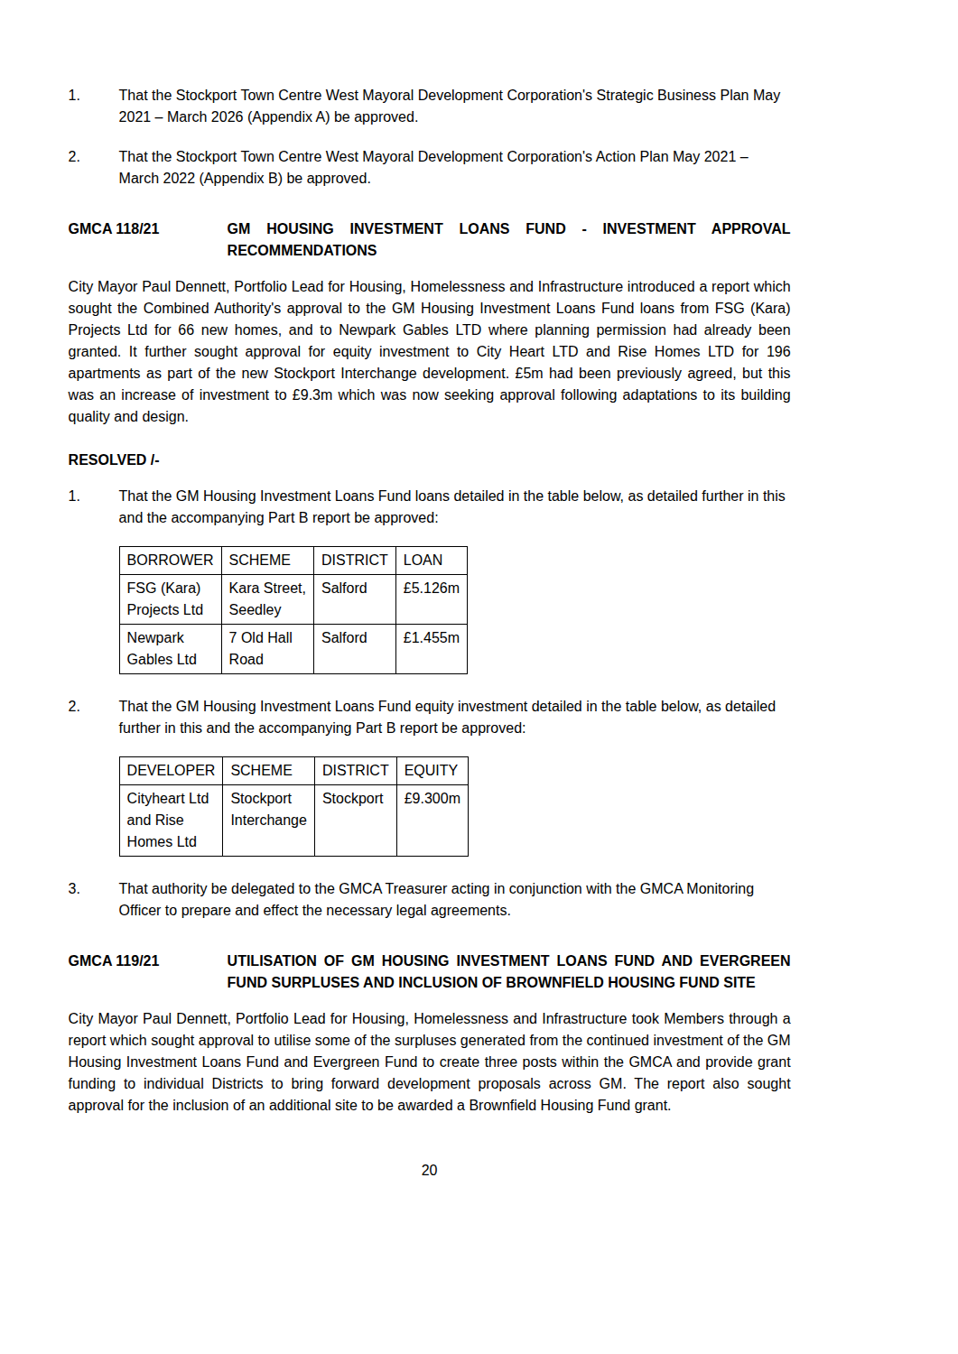1.
That the Stockport Town Centre West Mayoral Development Corporation's Strategic Business Plan May 2021 – March 2026 (Appendix A) be approved.
2.
That the Stockport Town Centre West Mayoral Development Corporation's Action Plan May 2021 – March 2022 (Appendix B) be approved.
GMCA 118/21
GM HOUSING INVESTMENT LOANS FUND - INVESTMENT APPROVAL RECOMMENDATIONS
City Mayor Paul Dennett, Portfolio Lead for Housing, Homelessness and Infrastructure introduced a report which sought the Combined Authority's approval to the GM Housing Investment Loans Fund loans from FSG (Kara) Projects Ltd for 66 new homes, and to Newpark Gables LTD where planning permission had already been granted. It further sought approval for equity investment to City Heart LTD and Rise Homes LTD for 196 apartments as part of the new Stockport Interchange development. £5m had been previously agreed, but this was an increase of investment to £9.3m which was now seeking approval following adaptations to its building quality and design.
RESOLVED /-
1.
That the GM Housing Investment Loans Fund loans detailed in the table below, as detailed further in this and the accompanying Part B report be approved:
| BORROWER | SCHEME | DISTRICT | LOAN |
| FSG (Kara) Projects Ltd | Kara Street, Seedley | Salford | £5.126m |
| Newpark Gables Ltd | 7 Old Hall Road | Salford | £1.455m |
2.
That the GM Housing Investment Loans Fund equity investment detailed in the table below, as detailed further in this and the accompanying Part B report be approved:
| DEVELOPER | SCHEME | DISTRICT | EQUITY |
| Cityheart Ltd and Rise Homes Ltd | Stockport Interchange | Stockport | £9.300m |
3.
That authority be delegated to the GMCA Treasurer acting in conjunction with the GMCA Monitoring Officer to prepare and effect the necessary legal agreements.
GMCA 119/21
UTILISATION OF GM HOUSING INVESTMENT LOANS FUND AND EVERGREEN FUND SURPLUSES AND INCLUSION OF BROWNFIELD HOUSING FUND SITE
City Mayor Paul Dennett, Portfolio Lead for Housing, Homelessness and Infrastructure took Members through a report which sought approval to utilise some of the surpluses generated from the continued investment of the GM Housing Investment Loans Fund and Evergreen Fund to create three posts within the GMCA and provide grant funding to individual Districts to bring forward development proposals across GM. The report also sought approval for the inclusion of an additional site to be awarded a Brownfield Housing Fund grant.
20